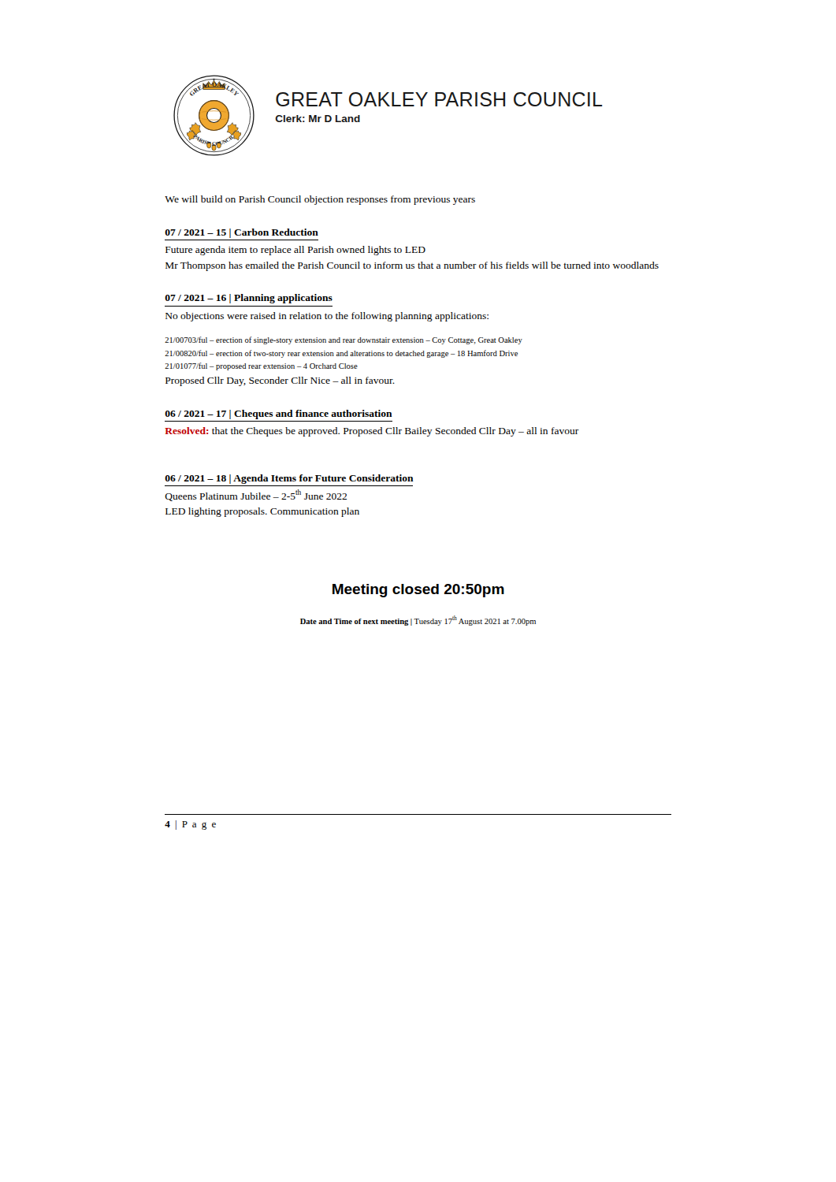GREAT OAKLEY PARISH COUNCIL
GREAT OAKLEY PARISH COUNCIL
Clerk: Mr D Land
We will build on Parish Council objection responses from previous years
07 / 2021 – 15 | Carbon Reduction
Future agenda item to replace all Parish owned lights to LED
Mr Thompson has emailed the Parish Council to inform us that a number of his fields will be turned into woodlands
07 / 2021 – 16 | Planning applications
No objections were raised in relation to the following planning applications:
21/00703/ful – erection of single-story extension and rear downstair extension – Coy Cottage, Great Oakley
21/00820/ful – erection of two-story rear extension and alterations to detached garage – 18 Hamford Drive
21/01077/ful – proposed rear extension – 4 Orchard Close
Proposed Cllr Day, Seconder Cllr Nice – all in favour.
06 / 2021 – 17 | Cheques and finance authorisation
Resolved: that the Cheques be approved. Proposed Cllr Bailey Seconded Cllr Day – all in favour
06 / 2021 – 18 | Agenda Items for Future Consideration
Queens Platinum Jubilee – 2-5th June 2022
LED lighting proposals. Communication plan
Meeting closed 20:50pm
Date and Time of next meeting | Tuesday 17th August 2021 at 7.00pm
4 | P a g e